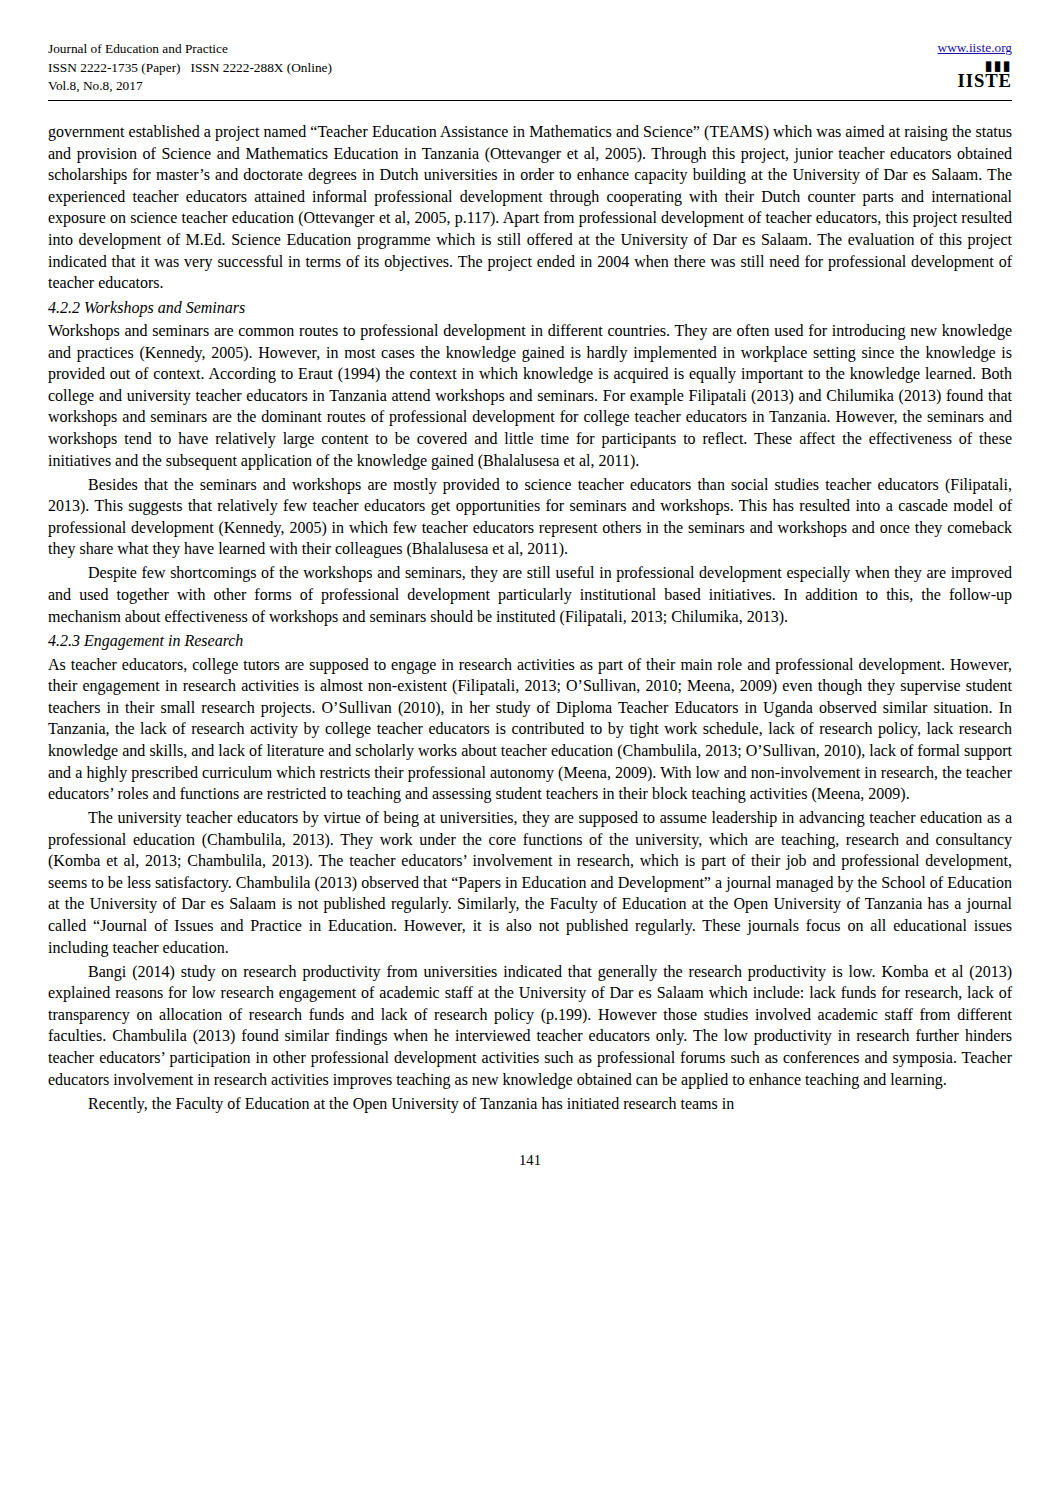Journal of Education and Practice
ISSN 2222-1735 (Paper) ISSN 2222-288X (Online)
Vol.8, No.8, 2017
www.iiste.org ▮▮▮IISTE
government established a project named “Teacher Education Assistance in Mathematics and Science” (TEAMS) which was aimed at raising the status and provision of Science and Mathematics Education in Tanzania (Ottevanger et al, 2005). Through this project, junior teacher educators obtained scholarships for master’s and doctorate degrees in Dutch universities in order to enhance capacity building at the University of Dar es Salaam. The experienced teacher educators attained informal professional development through cooperating with their Dutch counter parts and international exposure on science teacher education (Ottevanger et al, 2005, p.117). Apart from professional development of teacher educators, this project resulted into development of M.Ed. Science Education programme which is still offered at the University of Dar es Salaam. The evaluation of this project indicated that it was very successful in terms of its objectives. The project ended in 2004 when there was still need for professional development of teacher educators.
4.2.2 Workshops and Seminars
Workshops and seminars are common routes to professional development in different countries. They are often used for introducing new knowledge and practices (Kennedy, 2005). However, in most cases the knowledge gained is hardly implemented in workplace setting since the knowledge is provided out of context. According to Eraut (1994) the context in which knowledge is acquired is equally important to the knowledge learned. Both college and university teacher educators in Tanzania attend workshops and seminars. For example Filipatali (2013) and Chilumika (2013) found that workshops and seminars are the dominant routes of professional development for college teacher educators in Tanzania. However, the seminars and workshops tend to have relatively large content to be covered and little time for participants to reflect. These affect the effectiveness of these initiatives and the subsequent application of the knowledge gained (Bhalalusesa et al, 2011).
Besides that the seminars and workshops are mostly provided to science teacher educators than social studies teacher educators (Filipatali, 2013). This suggests that relatively few teacher educators get opportunities for seminars and workshops. This has resulted into a cascade model of professional development (Kennedy, 2005) in which few teacher educators represent others in the seminars and workshops and once they comeback they share what they have learned with their colleagues (Bhalalusesa et al, 2011).
Despite few shortcomings of the workshops and seminars, they are still useful in professional development especially when they are improved and used together with other forms of professional development particularly institutional based initiatives. In addition to this, the follow-up mechanism about effectiveness of workshops and seminars should be instituted (Filipatali, 2013; Chilumika, 2013).
4.2.3 Engagement in Research
As teacher educators, college tutors are supposed to engage in research activities as part of their main role and professional development. However, their engagement in research activities is almost non-existent (Filipatali, 2013; O’Sullivan, 2010; Meena, 2009) even though they supervise student teachers in their small research projects. O’Sullivan (2010), in her study of Diploma Teacher Educators in Uganda observed similar situation. In Tanzania, the lack of research activity by college teacher educators is contributed to by tight work schedule, lack of research policy, lack research knowledge and skills, and lack of literature and scholarly works about teacher education (Chambulila, 2013; O’Sullivan, 2010), lack of formal support and a highly prescribed curriculum which restricts their professional autonomy (Meena, 2009). With low and non-involvement in research, the teacher educators’ roles and functions are restricted to teaching and assessing student teachers in their block teaching activities (Meena, 2009).
The university teacher educators by virtue of being at universities, they are supposed to assume leadership in advancing teacher education as a professional education (Chambulila, 2013). They work under the core functions of the university, which are teaching, research and consultancy (Komba et al, 2013; Chambulila, 2013). The teacher educators’ involvement in research, which is part of their job and professional development, seems to be less satisfactory. Chambulila (2013) observed that “Papers in Education and Development” a journal managed by the School of Education at the University of Dar es Salaam is not published regularly. Similarly, the Faculty of Education at the Open University of Tanzania has a journal called “Journal of Issues and Practice in Education. However, it is also not published regularly. These journals focus on all educational issues including teacher education.
Bangi (2014) study on research productivity from universities indicated that generally the research productivity is low. Komba et al (2013) explained reasons for low research engagement of academic staff at the University of Dar es Salaam which include: lack funds for research, lack of transparency on allocation of research funds and lack of research policy (p.199). However those studies involved academic staff from different faculties. Chambulila (2013) found similar findings when he interviewed teacher educators only. The low productivity in research further hinders teacher educators’ participation in other professional development activities such as professional forums such as conferences and symposia. Teacher educators involvement in research activities improves teaching as new knowledge obtained can be applied to enhance teaching and learning.
Recently, the Faculty of Education at the Open University of Tanzania has initiated research teams in
141